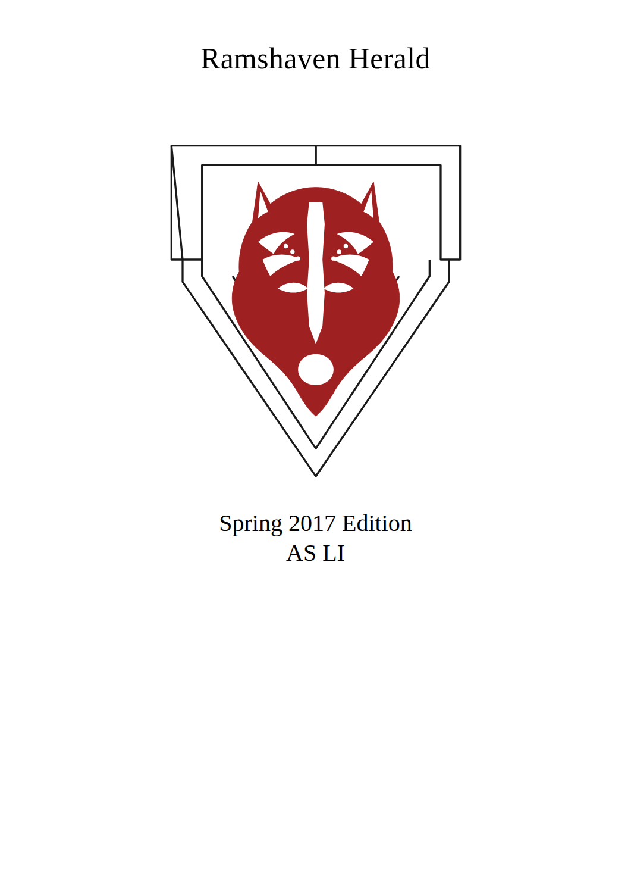Ramshaven Herald
Ramshaven badge: fox mask within a triangular knot
Spring 2017 Edition AS LI